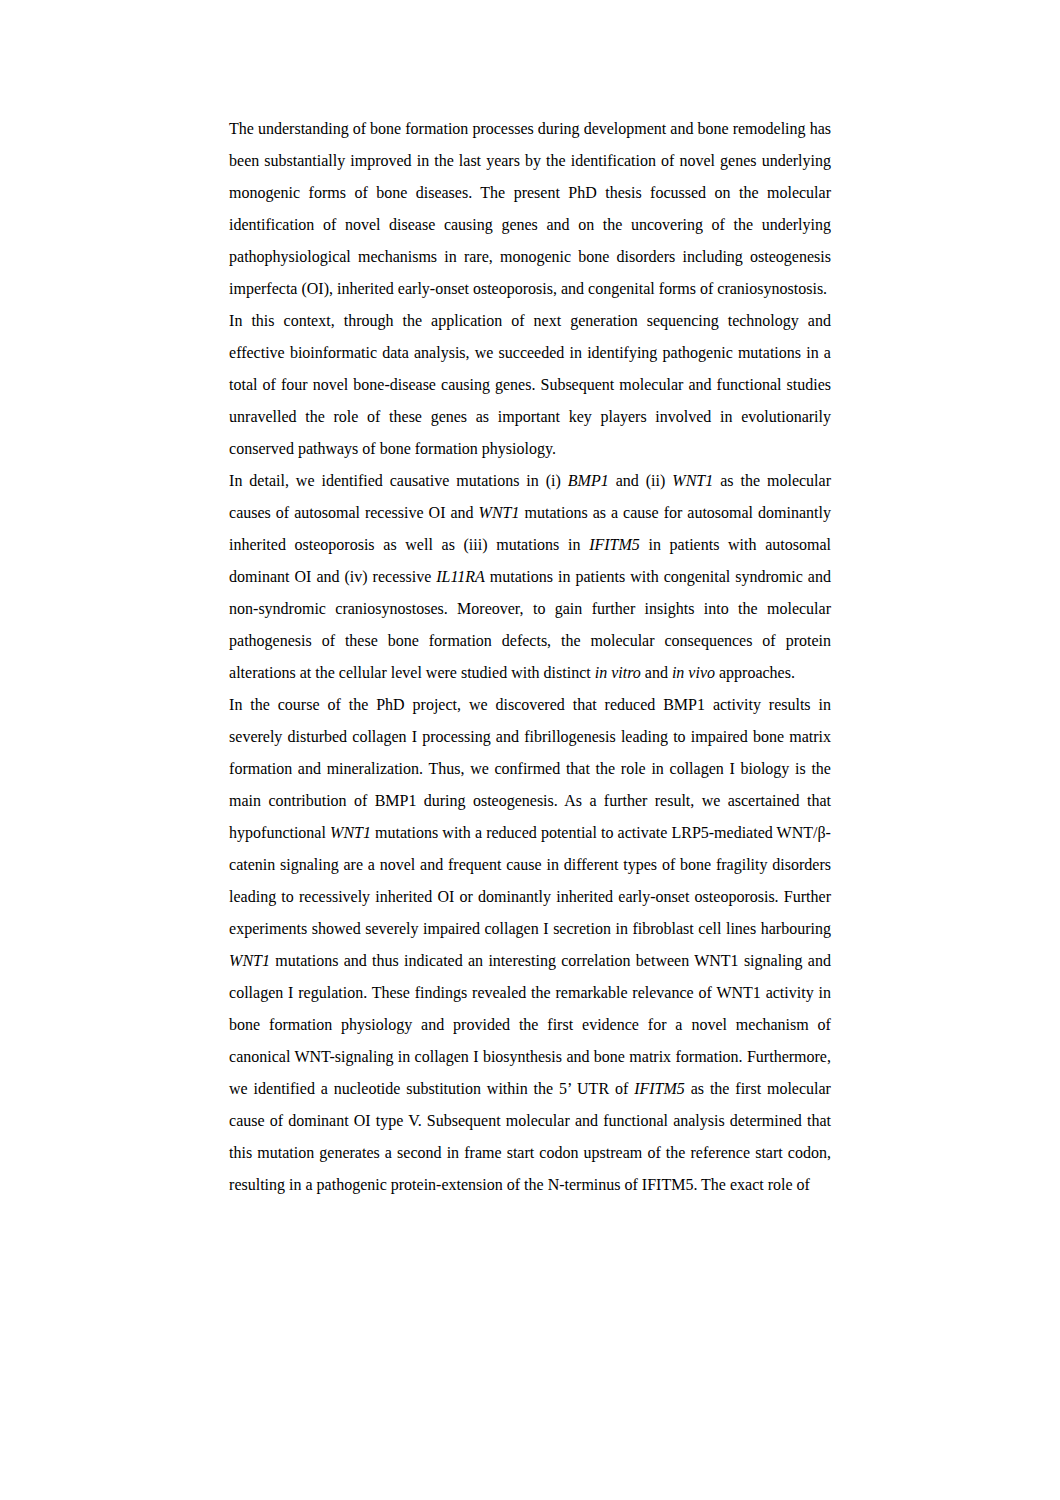The understanding of bone formation processes during development and bone remodeling has been substantially improved in the last years by the identification of novel genes underlying monogenic forms of bone diseases. The present PhD thesis focussed on the molecular identification of novel disease causing genes and on the uncovering of the underlying pathophysiological mechanisms in rare, monogenic bone disorders including osteogenesis imperfecta (OI), inherited early-onset osteoporosis, and congenital forms of craniosynostosis.
In this context, through the application of next generation sequencing technology and effective bioinformatic data analysis, we succeeded in identifying pathogenic mutations in a total of four novel bone-disease causing genes. Subsequent molecular and functional studies unravelled the role of these genes as important key players involved in evolutionarily conserved pathways of bone formation physiology.
In detail, we identified causative mutations in (i) BMP1 and (ii) WNT1 as the molecular causes of autosomal recessive OI and WNT1 mutations as a cause for autosomal dominantly inherited osteoporosis as well as (iii) mutations in IFITM5 in patients with autosomal dominant OI and (iv) recessive IL11RA mutations in patients with congenital syndromic and non-syndromic craniosynostoses. Moreover, to gain further insights into the molecular pathogenesis of these bone formation defects, the molecular consequences of protein alterations at the cellular level were studied with distinct in vitro and in vivo approaches.
In the course of the PhD project, we discovered that reduced BMP1 activity results in severely disturbed collagen I processing and fibrillogenesis leading to impaired bone matrix formation and mineralization. Thus, we confirmed that the role in collagen I biology is the main contribution of BMP1 during osteogenesis. As a further result, we ascertained that hypofunctional WNT1 mutations with a reduced potential to activate LRP5-mediated WNT/β-catenin signaling are a novel and frequent cause in different types of bone fragility disorders leading to recessively inherited OI or dominantly inherited early-onset osteoporosis. Further experiments showed severely impaired collagen I secretion in fibroblast cell lines harbouring WNT1 mutations and thus indicated an interesting correlation between WNT1 signaling and collagen I regulation. These findings revealed the remarkable relevance of WNT1 activity in bone formation physiology and provided the first evidence for a novel mechanism of canonical WNT-signaling in collagen I biosynthesis and bone matrix formation. Furthermore, we identified a nucleotide substitution within the 5’ UTR of IFITM5 as the first molecular cause of dominant OI type V. Subsequent molecular and functional analysis determined that this mutation generates a second in frame start codon upstream of the reference start codon, resulting in a pathogenic protein-extension of the N-terminus of IFITM5. The exact role of